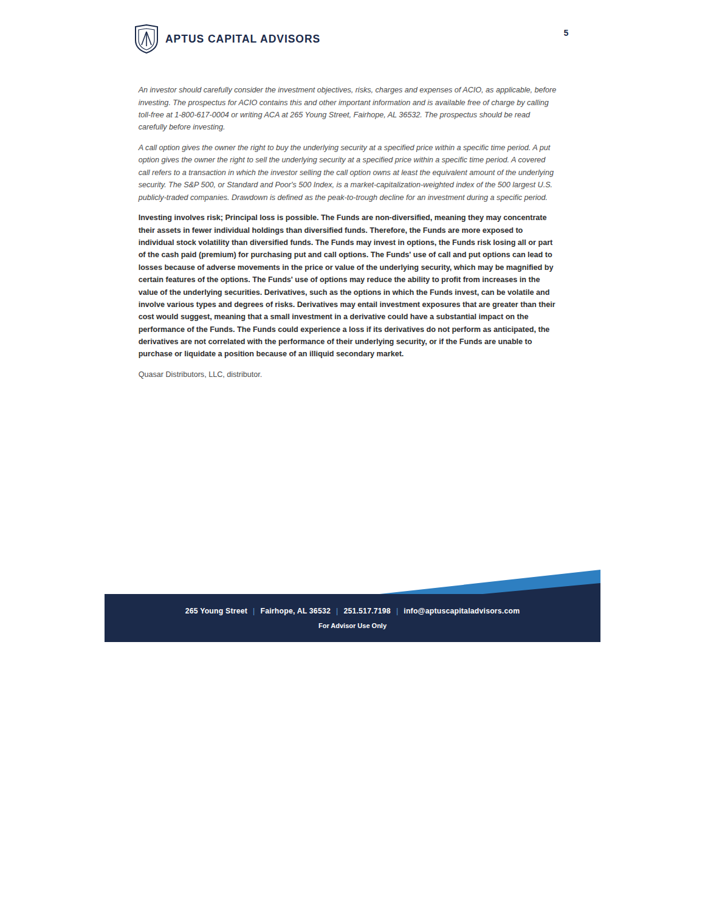APTUS CAPITAL ADVISORS
5
An investor should carefully consider the investment objectives, risks, charges and expenses of ACIO, as applicable, before investing. The prospectus for ACIO contains this and other important information and is available free of charge by calling toll-free at 1-800-617-0004 or writing ACA at 265 Young Street, Fairhope, AL 36532. The prospectus should be read carefully before investing.
A call option gives the owner the right to buy the underlying security at a specified price within a specific time period. A put option gives the owner the right to sell the underlying security at a specified price within a specific time period. A covered call refers to a transaction in which the investor selling the call option owns at least the equivalent amount of the underlying security. The S&P 500, or Standard and Poor's 500 Index, is a market-capitalization-weighted index of the 500 largest U.S. publicly-traded companies. Drawdown is defined as the peak-to-trough decline for an investment during a specific period.
Investing involves risk; Principal loss is possible. The Funds are non-diversified, meaning they may concentrate their assets in fewer individual holdings than diversified funds. Therefore, the Funds are more exposed to individual stock volatility than diversified funds. The Funds may invest in options, the Funds risk losing all or part of the cash paid (premium) for purchasing put and call options. The Funds' use of call and put options can lead to losses because of adverse movements in the price or value of the underlying security, which may be magnified by certain features of the options. The Funds' use of options may reduce the ability to profit from increases in the value of the underlying securities. Derivatives, such as the options in which the Funds invest, can be volatile and involve various types and degrees of risks. Derivatives may entail investment exposures that are greater than their cost would suggest, meaning that a small investment in a derivative could have a substantial impact on the performance of the Funds. The Funds could experience a loss if its derivatives do not perform as anticipated, the derivatives are not correlated with the performance of their underlying security, or if the Funds are unable to purchase or liquidate a position because of an illiquid secondary market.
Quasar Distributors, LLC, distributor.
265 Young Street|Fairhope, AL 36532|251.517.7198|info@aptuscapitaladvisors.com
For Advisor Use Only